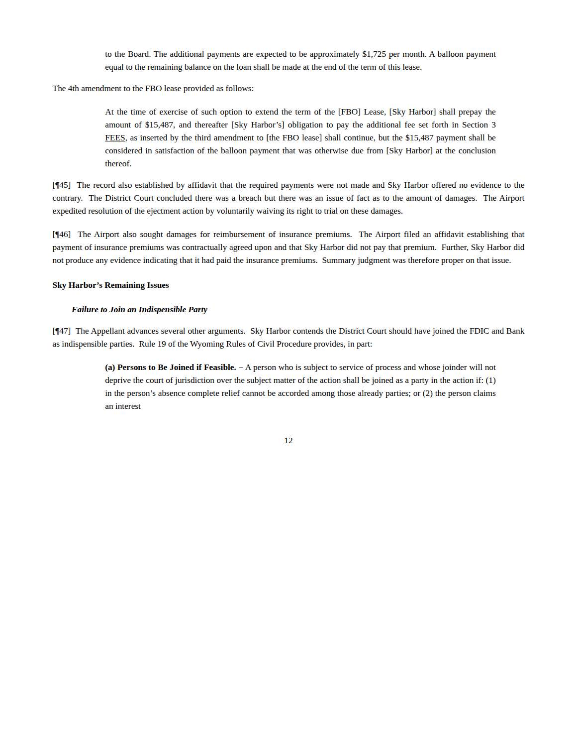to the Board. The additional payments are expected to be approximately $1,725 per month. A balloon payment equal to the remaining balance on the loan shall be made at the end of the term of this lease.
The 4th amendment to the FBO lease provided as follows:
At the time of exercise of such option to extend the term of the [FBO] Lease, [Sky Harbor] shall prepay the amount of $15,487, and thereafter [Sky Harbor’s] obligation to pay the additional fee set forth in Section 3 FEES, as inserted by the third amendment to [the FBO lease] shall continue, but the $15,487 payment shall be considered in satisfaction of the balloon payment that was otherwise due from [Sky Harbor] at the conclusion thereof.
[¶45] The record also established by affidavit that the required payments were not made and Sky Harbor offered no evidence to the contrary. The District Court concluded there was a breach but there was an issue of fact as to the amount of damages. The Airport expedited resolution of the ejectment action by voluntarily waiving its right to trial on these damages.
[¶46] The Airport also sought damages for reimbursement of insurance premiums. The Airport filed an affidavit establishing that payment of insurance premiums was contractually agreed upon and that Sky Harbor did not pay that premium. Further, Sky Harbor did not produce any evidence indicating that it had paid the insurance premiums. Summary judgment was therefore proper on that issue.
Sky Harbor’s Remaining Issues
Failure to Join an Indispensible Party
[¶47] The Appellant advances several other arguments. Sky Harbor contends the District Court should have joined the FDIC and Bank as indispensible parties. Rule 19 of the Wyoming Rules of Civil Procedure provides, in part:
(a) Persons to Be Joined if Feasible. − A person who is subject to service of process and whose joinder will not deprive the court of jurisdiction over the subject matter of the action shall be joined as a party in the action if: (1) in the person’s absence complete relief cannot be accorded among those already parties; or (2) the person claims an interest
12